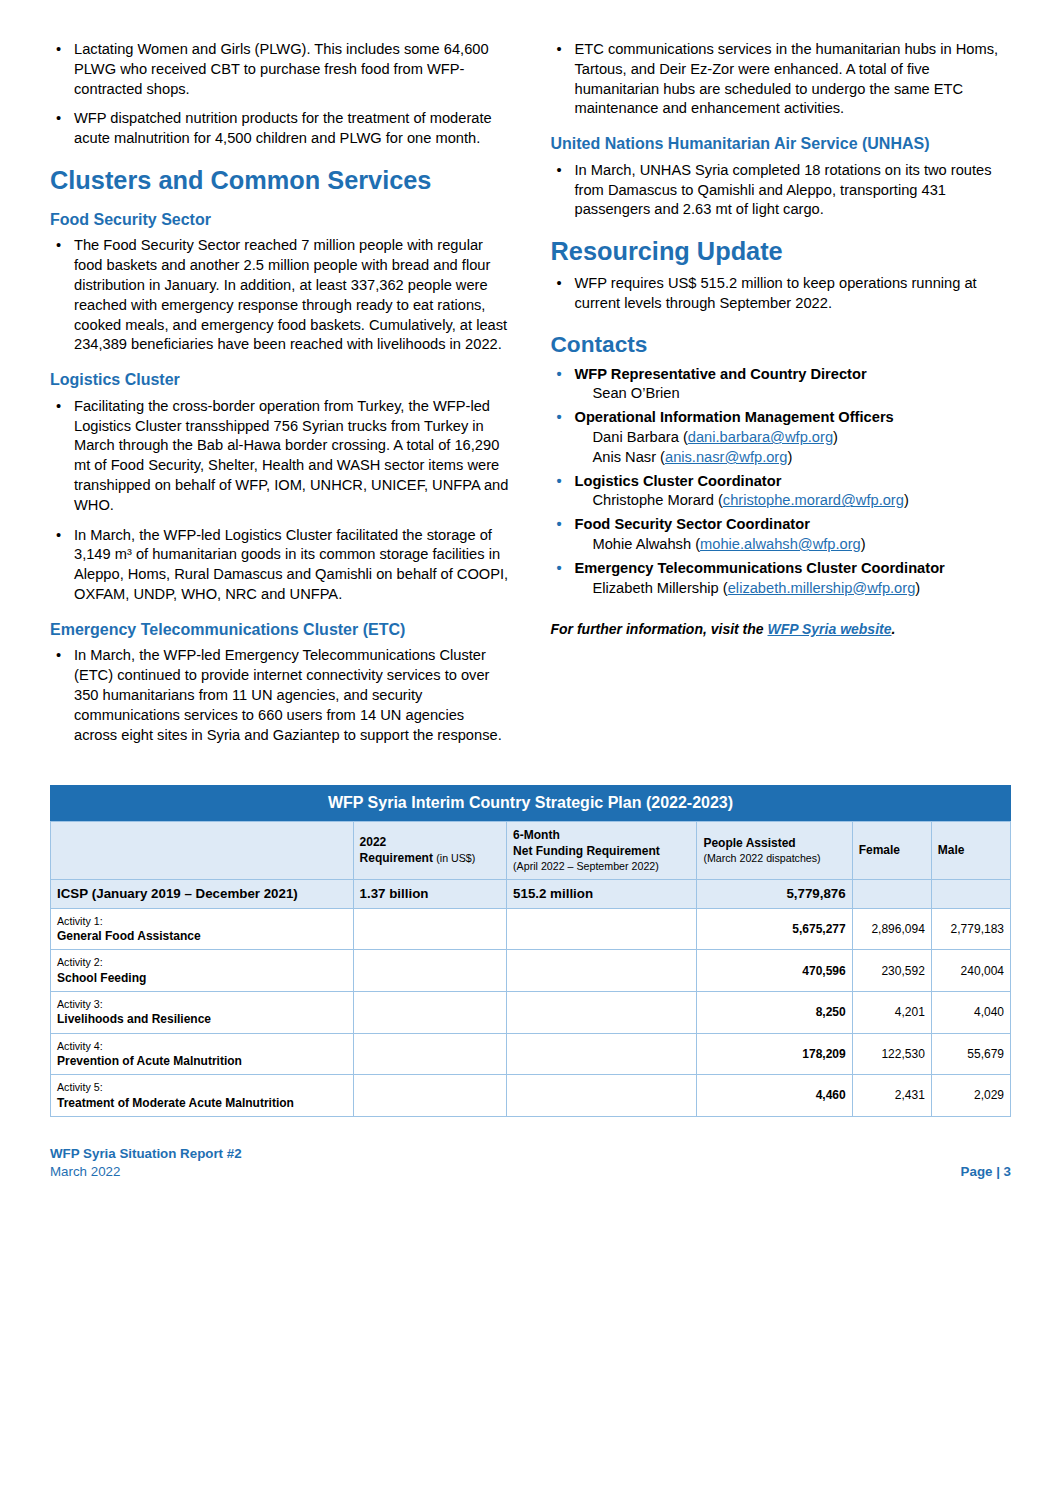Lactating Women and Girls (PLWG). This includes some 64,600 PLWG who received CBT to purchase fresh food from WFP-contracted shops.
WFP dispatched nutrition products for the treatment of moderate acute malnutrition for 4,500 children and PLWG for one month.
Clusters and Common Services
Food Security Sector
The Food Security Sector reached 7 million people with regular food baskets and another 2.5 million people with bread and flour distribution in January. In addition, at least 337,362 people were reached with emergency response through ready to eat rations, cooked meals, and emergency food baskets. Cumulatively, at least 234,389 beneficiaries have been reached with livelihoods in 2022.
Logistics Cluster
Facilitating the cross-border operation from Turkey, the WFP-led Logistics Cluster transshipped 756 Syrian trucks from Turkey in March through the Bab al-Hawa border crossing. A total of 16,290 mt of Food Security, Shelter, Health and WASH sector items were transhipped on behalf of WFP, IOM, UNHCR, UNICEF, UNFPA and WHO.
In March, the WFP-led Logistics Cluster facilitated the storage of 3,149 m³ of humanitarian goods in its common storage facilities in Aleppo, Homs, Rural Damascus and Qamishli on behalf of COOPI, OXFAM, UNDP, WHO, NRC and UNFPA.
Emergency Telecommunications Cluster (ETC)
In March, the WFP-led Emergency Telecommunications Cluster (ETC) continued to provide internet connectivity services to over 350 humanitarians from 11 UN agencies, and security communications services to 660 users from 14 UN agencies across eight sites in Syria and Gaziantep to support the response.
ETC communications services in the humanitarian hubs in Homs, Tartous, and Deir Ez-Zor were enhanced. A total of five humanitarian hubs are scheduled to undergo the same ETC maintenance and enhancement activities.
United Nations Humanitarian Air Service (UNHAS)
In March, UNHAS Syria completed 18 rotations on its two routes from Damascus to Qamishli and Aleppo, transporting 431 passengers and 2.63 mt of light cargo.
Resourcing Update
WFP requires US$ 515.2 million to keep operations running at current levels through September 2022.
Contacts
WFP Representative and Country Director Sean O’Brien
Operational Information Management Officers Dani Barbara (dani.barbara@wfp.org) Anis Nasr (anis.nasr@wfp.org)
Logistics Cluster Coordinator Christophe Morard (christophe.morard@wfp.org)
Food Security Sector Coordinator Mohie Alwahsh (mohie.alwahsh@wfp.org)
Emergency Telecommunications Cluster Coordinator Elizabeth Millership (elizabeth.millership@wfp.org)
For further information, visit the WFP Syria website.
WFP Syria Interim Country Strategic Plan (2022-2023)
| | 2022 Requirement (in US$) | 6-Month Net Funding Requirement (April 2022 – September 2022) | People Assisted (March 2022 dispatches) | Female | Male |
| --- | --- | --- | --- | --- | --- |
| ICSP (January 2019 – December 2021) | 1.37 billion | 515.2 million | 5,779,876 | | |
| Activity 1: General Food Assistance | | | 5,675,277 | 2,896,094 | 2,779,183 |
| Activity 2: School Feeding | | | 470,596 | 230,592 | 240,004 |
| Activity 3: Livelihoods and Resilience | | | 8,250 | 4,201 | 4,040 |
| Activity 4: Prevention of Acute Malnutrition | | | 178,209 | 122,530 | 55,679 |
| Activity 5: Treatment of Moderate Acute Malnutrition | | | 4,460 | 2,431 | 2,029 |
WFP Syria Situation Report #2March 2022
Page | 3